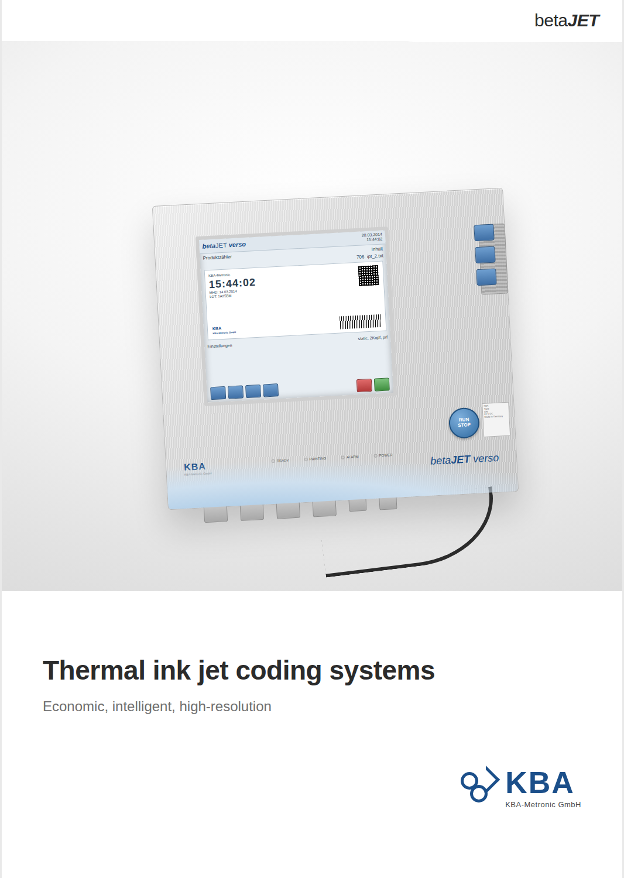betaJET
betaJET verso
20.03.2014
15:44:02
Produktzähler Inhalt
706 ipt_2.txt
KBA-Metronic
15:44:02
MHD: 14.03.2014
LOT: 1A25BM
KBA
KBA-Metronic GmbH
Einstellungen static, 2Kopf, prf
RUN
STOP
READY
PRINTING
ALARM
POWER
KBAKBA-Metronic GmbH
betaJET verso
KBA
Type
S/N
24 V DC
Made in Germany
Thermal ink jet coding systems
Economic, intelligent, high-resolution
KBA
KBA-Metronic GmbH